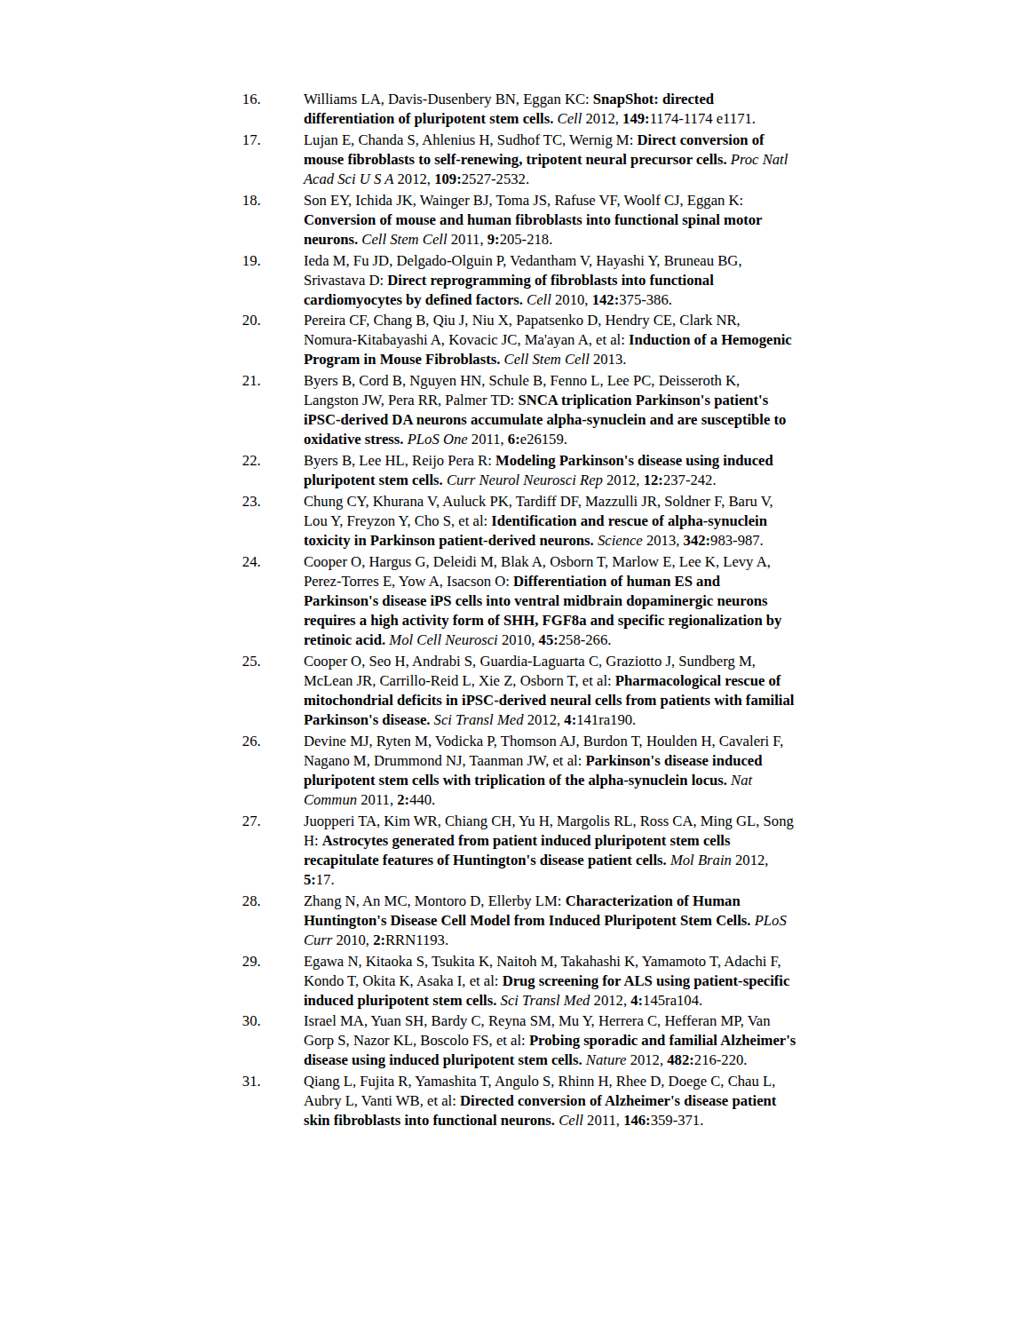16. Williams LA, Davis-Dusenbery BN, Eggan KC: SnapShot: directed differentiation of pluripotent stem cells. Cell 2012, 149: 1174-1174 e1171.
17. Lujan E, Chanda S, Ahlenius H, Sudhof TC, Wernig M: Direct conversion of mouse fibroblasts to self-renewing, tripotent neural precursor cells. Proc Natl Acad Sci U S A 2012, 109: 2527-2532.
18. Son EY, Ichida JK, Wainger BJ, Toma JS, Rafuse VF, Woolf CJ, Eggan K: Conversion of mouse and human fibroblasts into functional spinal motor neurons. Cell Stem Cell 2011, 9: 205-218.
19. Ieda M, Fu JD, Delgado-Olguin P, Vedantham V, Hayashi Y, Bruneau BG, Srivastava D: Direct reprogramming of fibroblasts into functional cardiomyocytes by defined factors. Cell 2010, 142: 375-386.
20. Pereira CF, Chang B, Qiu J, Niu X, Papatsenko D, Hendry CE, Clark NR, Nomura-Kitabayashi A, Kovacic JC, Ma'ayan A, et al: Induction of a Hemogenic Program in Mouse Fibroblasts. Cell Stem Cell 2013.
21. Byers B, Cord B, Nguyen HN, Schule B, Fenno L, Lee PC, Deisseroth K, Langston JW, Pera RR, Palmer TD: SNCA triplication Parkinson's patient's iPSC-derived DA neurons accumulate alpha-synuclein and are susceptible to oxidative stress. PLoS One 2011, 6: e26159.
22. Byers B, Lee HL, Reijo Pera R: Modeling Parkinson's disease using induced pluripotent stem cells. Curr Neurol Neurosci Rep 2012, 12: 237-242.
23. Chung CY, Khurana V, Auluck PK, Tardiff DF, Mazzulli JR, Soldner F, Baru V, Lou Y, Freyzon Y, Cho S, et al: Identification and rescue of alpha-synuclein toxicity in Parkinson patient-derived neurons. Science 2013, 342: 983-987.
24. Cooper O, Hargus G, Deleidi M, Blak A, Osborn T, Marlow E, Lee K, Levy A, Perez-Torres E, Yow A, Isacson O: Differentiation of human ES and Parkinson's disease iPS cells into ventral midbrain dopaminergic neurons requires a high activity form of SHH, FGF8a and specific regionalization by retinoic acid. Mol Cell Neurosci 2010, 45: 258-266.
25. Cooper O, Seo H, Andrabi S, Guardia-Laguarta C, Graziotto J, Sundberg M, McLean JR, Carrillo-Reid L, Xie Z, Osborn T, et al: Pharmacological rescue of mitochondrial deficits in iPSC-derived neural cells from patients with familial Parkinson's disease. Sci Transl Med 2012, 4: 141ra190.
26. Devine MJ, Ryten M, Vodicka P, Thomson AJ, Burdon T, Houlden H, Cavaleri F, Nagano M, Drummond NJ, Taanman JW, et al: Parkinson's disease induced pluripotent stem cells with triplication of the alpha-synuclein locus. Nat Commun 2011, 2: 440.
27. Juopperi TA, Kim WR, Chiang CH, Yu H, Margolis RL, Ross CA, Ming GL, Song H: Astrocytes generated from patient induced pluripotent stem cells recapitulate features of Huntington's disease patient cells. Mol Brain 2012, 5: 17.
28. Zhang N, An MC, Montoro D, Ellerby LM: Characterization of Human Huntington's Disease Cell Model from Induced Pluripotent Stem Cells. PLoS Curr 2010, 2: RRN1193.
29. Egawa N, Kitaoka S, Tsukita K, Naitoh M, Takahashi K, Yamamoto T, Adachi F, Kondo T, Okita K, Asaka I, et al: Drug screening for ALS using patient-specific induced pluripotent stem cells. Sci Transl Med 2012, 4: 145ra104.
30. Israel MA, Yuan SH, Bardy C, Reyna SM, Mu Y, Herrera C, Hefferan MP, Van Gorp S, Nazor KL, Boscolo FS, et al: Probing sporadic and familial Alzheimer's disease using induced pluripotent stem cells. Nature 2012, 482: 216-220.
31. Qiang L, Fujita R, Yamashita T, Angulo S, Rhinn H, Rhee D, Doege C, Chau L, Aubry L, Vanti WB, et al: Directed conversion of Alzheimer's disease patient skin fibroblasts into functional neurons. Cell 2011, 146: 359-371.